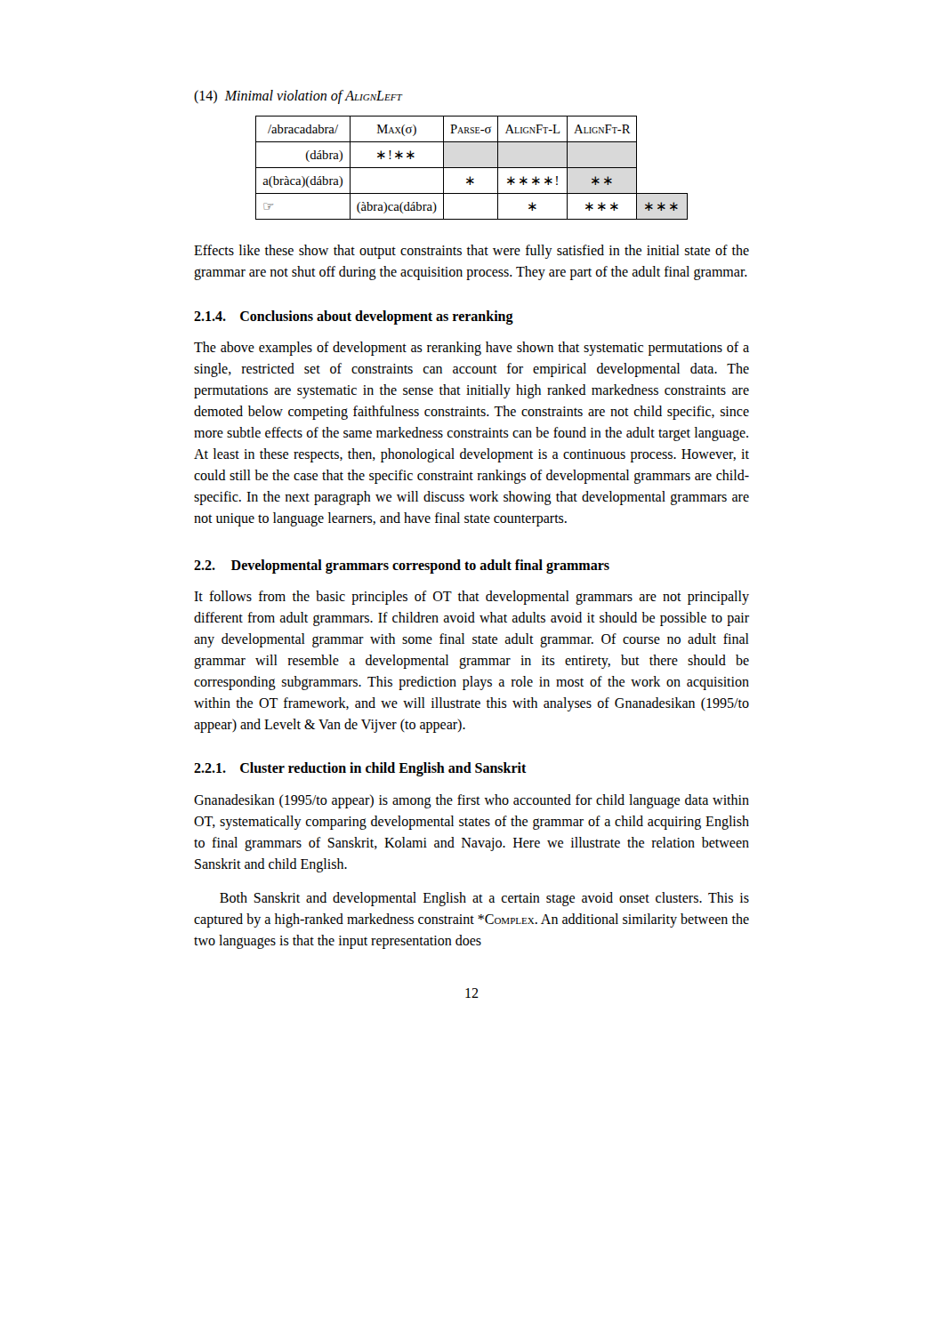(14) Minimal violation of AlignLeft
| /abracadabra/ | Max (σ) | Parse -σ | AlignFt -L | AlignFt -R |
| --- | --- | --- | --- | --- |
| (dábra) | ∗!∗∗ | | | |
| a(bràca)(dábra) | | ∗ | ∗∗∗∗! | ∗∗ |
| ☞ | (àbra)ca(dábra) | | ∗ | ∗∗∗ | ∗∗∗ |
Effects like these show that output constraints that were fully satisfied in the initial state of the grammar are not shut off during the acquisition process. They are part of the adult final grammar.
2.1.4. Conclusions about development as reranking
The above examples of development as reranking have shown that systematic permutations of a single, restricted set of constraints can account for empirical developmental data. The permutations are systematic in the sense that initially high ranked markedness constraints are demoted below competing faithfulness constraints. The constraints are not child specific, since more subtle effects of the same markedness constraints can be found in the adult target language. At least in these respects, then, phonological development is a continuous process. However, it could still be the case that the specific constraint rankings of developmental grammars are child-specific. In the next paragraph we will discuss work showing that developmental grammars are not unique to language learners, and have final state counterparts.
2.2. Developmental grammars correspond to adult final grammars
It follows from the basic principles of OT that developmental grammars are not principally different from adult grammars. If children avoid what adults avoid it should be possible to pair any developmental grammar with some final state adult grammar. Of course no adult final grammar will resemble a developmental grammar in its entirety, but there should be corresponding subgrammars. This prediction plays a role in most of the work on acquisition within the OT framework, and we will illustrate this with analyses of Gnanadesikan (1995/to appear) and Levelt & Van de Vijver (to appear).
2.2.1. Cluster reduction in child English and Sanskrit
Gnanadesikan (1995/to appear) is among the first who accounted for child language data within OT, systematically comparing developmental states of the grammar of a child acquiring English to final grammars of Sanskrit, Kolami and Navajo. Here we illustrate the relation between Sanskrit and child English.
Both Sanskrit and developmental English at a certain stage avoid onset clusters. This is captured by a high-ranked markedness constraint *Complex. An additional similarity between the two languages is that the input representation does
12